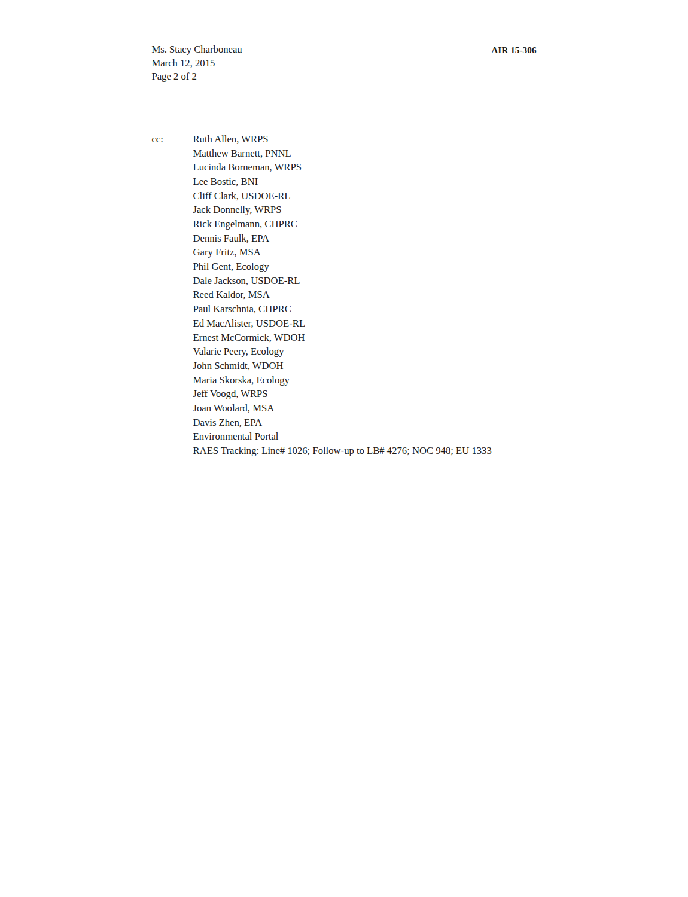Ms. Stacy Charboneau
March 12, 2015
Page 2 of 2
AIR 15-306
cc:
Ruth Allen, WRPS
Matthew Barnett, PNNL
Lucinda Borneman, WRPS
Lee Bostic, BNI
Cliff Clark, USDOE-RL
Jack Donnelly, WRPS
Rick Engelmann, CHPRC
Dennis Faulk, EPA
Gary Fritz, MSA
Phil Gent, Ecology
Dale Jackson, USDOE-RL
Reed Kaldor, MSA
Paul Karschnia, CHPRC
Ed MacAlister, USDOE-RL
Ernest McCormick, WDOH
Valarie Peery, Ecology
John Schmidt, WDOH
Maria Skorska, Ecology
Jeff Voogd, WRPS
Joan Woolard, MSA
Davis Zhen, EPA
Environmental Portal
RAES Tracking: Line# 1026; Follow-up to LB# 4276; NOC 948; EU 1333